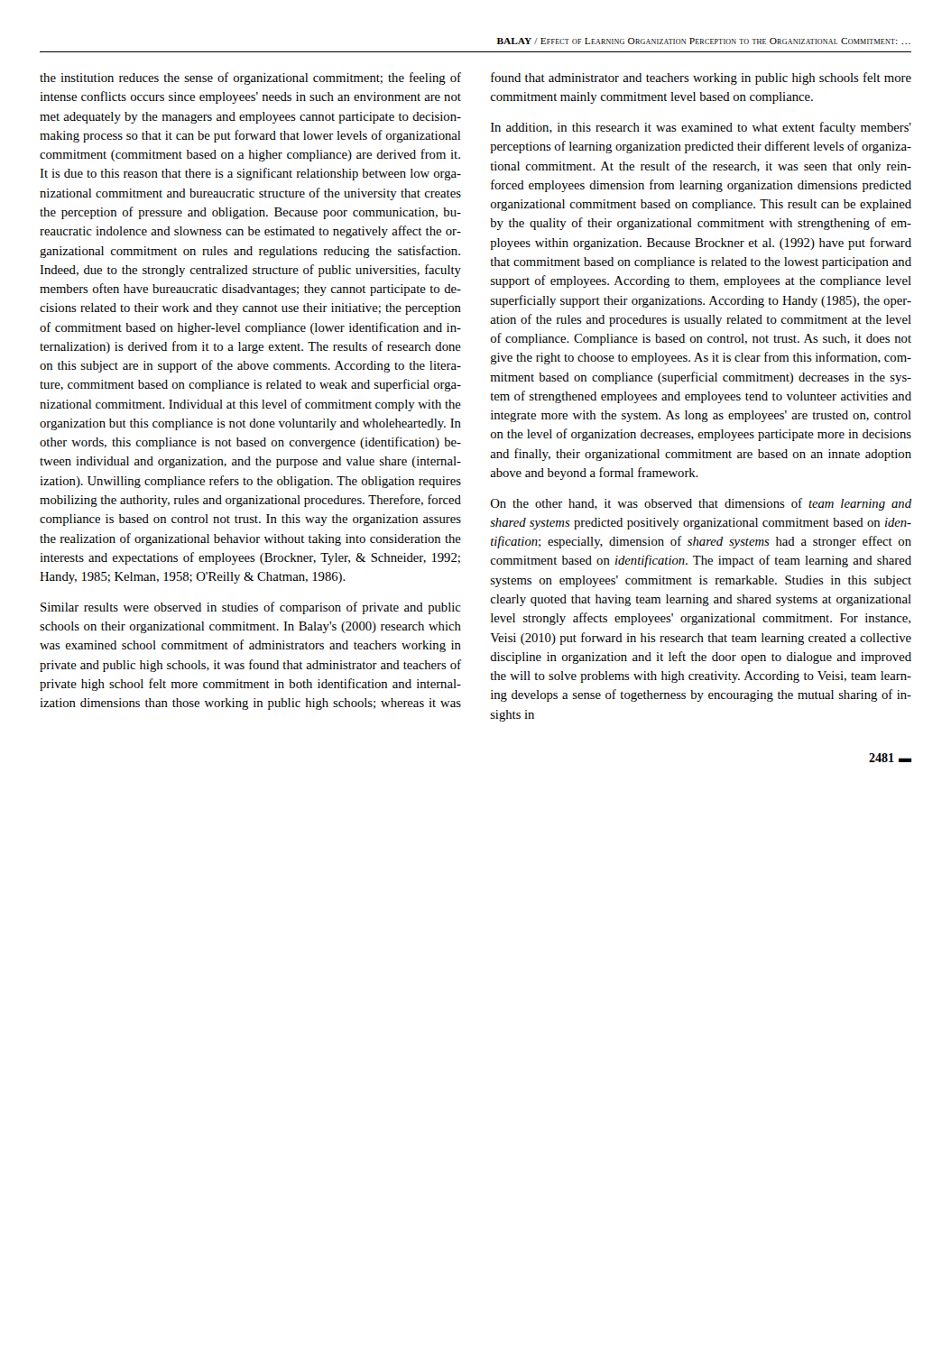BALAY / Effect of Learning Organization Perception to the Organizational Commitment: …
the institution reduces the sense of organizational commitment; the feeling of intense conflicts occurs since employees' needs in such an environment are not met adequately by the managers and employees cannot participate to decision-making process so that it can be put forward that lower levels of organizational commitment (commitment based on a higher compliance) are derived from it. It is due to this reason that there is a significant relationship between low organizational commitment and bureaucratic structure of the university that creates the perception of pressure and obligation. Because poor communication, bureaucratic indolence and slowness can be estimated to negatively affect the organizational commitment on rules and regulations reducing the satisfaction. Indeed, due to the strongly centralized structure of public universities, faculty members often have bureaucratic disadvantages; they cannot participate to decisions related to their work and they cannot use their initiative; the perception of commitment based on higher-level compliance (lower identification and internalization) is derived from it to a large extent. The results of research done on this subject are in support of the above comments. According to the literature, commitment based on compliance is related to weak and superficial organizational commitment. Individual at this level of commitment comply with the organization but this compliance is not done voluntarily and wholeheartedly. In other words, this compliance is not based on convergence (identification) between individual and organization, and the purpose and value share (internalization). Unwilling compliance refers to the obligation. The obligation requires mobilizing the authority, rules and organizational procedures. Therefore, forced compliance is based on control not trust. In this way the organization assures the realization of organizational behavior without taking into consideration the interests and expectations of employees (Brockner, Tyler, & Schneider, 1992; Handy, 1985; Kelman, 1958; O'Reilly & Chatman, 1986).
Similar results were observed in studies of comparison of private and public schools on their organizational commitment. In Balay's (2000) research which was examined school commitment of administrators and teachers working in private and public high schools, it was found that administrator and teachers of private high school felt more commitment in both identification and internalization dimensions than those working in public high schools; whereas it was found that administrator and teachers working in public high schools felt more commitment mainly commitment level based on compliance.
In addition, in this research it was examined to what extent faculty members' perceptions of learning organization predicted their different levels of organizational commitment. At the result of the research, it was seen that only reinforced employees dimension from learning organization dimensions predicted organizational commitment based on compliance. This result can be explained by the quality of their organizational commitment with strengthening of employees within organization. Because Brockner et al. (1992) have put forward that commitment based on compliance is related to the lowest participation and support of employees. According to them, employees at the compliance level superficially support their organizations. According to Handy (1985), the operation of the rules and procedures is usually related to commitment at the level of compliance. Compliance is based on control, not trust. As such, it does not give the right to choose to employees. As it is clear from this information, commitment based on compliance (superficial commitment) decreases in the system of strengthened employees and employees tend to volunteer activities and integrate more with the system. As long as employees' are trusted on, control on the level of organization decreases, employees participate more in decisions and finally, their organizational commitment are based on an innate adoption above and beyond a formal framework.
On the other hand, it was observed that dimensions of team learning and shared systems predicted positively organizational commitment based on identification; especially, dimension of shared systems had a stronger effect on commitment based on identification. The impact of team learning and shared systems on employees' commitment is remarkable. Studies in this subject clearly quoted that having team learning and shared systems at organizational level strongly affects employees' organizational commitment. For instance, Veisi (2010) put forward in his research that team learning created a collective discipline in organization and it left the door open to dialogue and improved the will to solve problems with high creativity. According to Veisi, team learning develops a sense of togetherness by encouraging the mutual sharing of insights in
2481▬